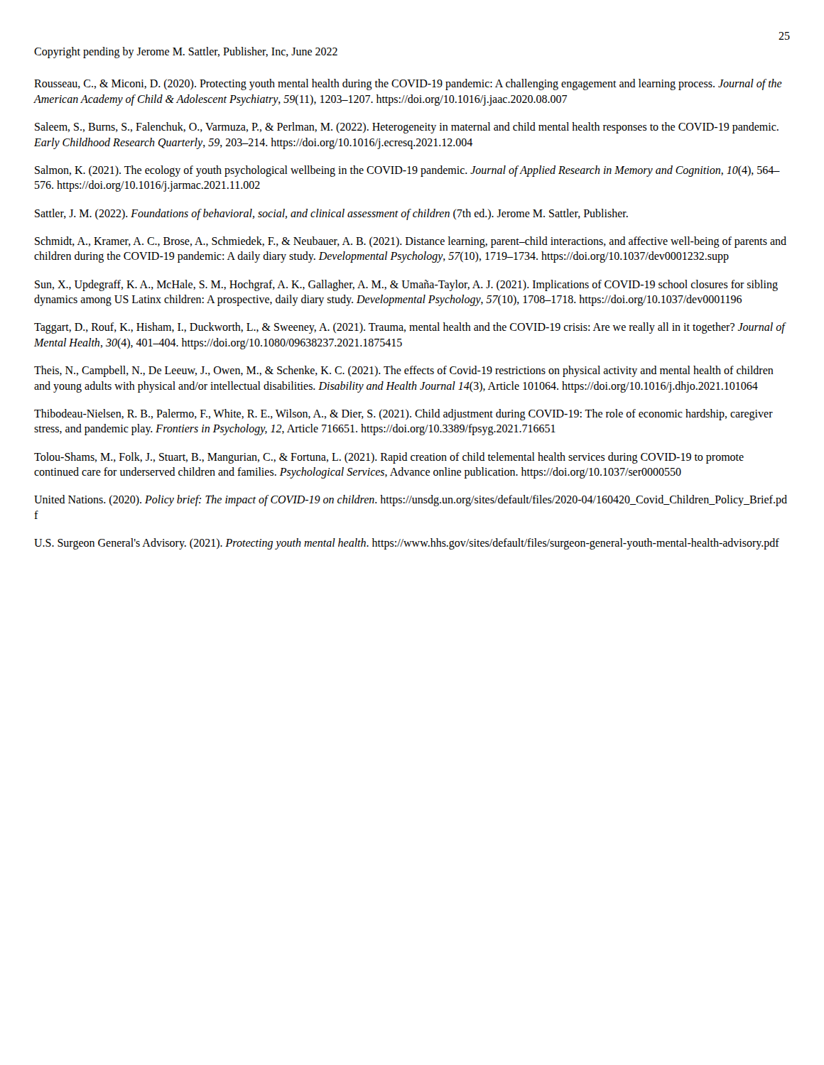25
Copyright pending by Jerome M. Sattler, Publisher, Inc, June 2022
Rousseau, C., & Miconi, D. (2020). Protecting youth mental health during the COVID-19 pandemic: A challenging engagement and learning process. Journal of the American Academy of Child & Adolescent Psychiatry, 59(11), 1203–1207. https://doi.org/10.1016/j.jaac.2020.08.007
Saleem, S., Burns, S., Falenchuk, O., Varmuza, P., & Perlman, M. (2022). Heterogeneity in maternal and child mental health responses to the COVID-19 pandemic. Early Childhood Research Quarterly, 59, 203–214. https://doi.org/10.1016/j.ecresq.2021.12.004
Salmon, K. (2021). The ecology of youth psychological wellbeing in the COVID-19 pandemic. Journal of Applied Research in Memory and Cognition, 10(4), 564–576. https://doi.org/10.1016/j.jarmac.2021.11.002
Sattler, J. M. (2022). Foundations of behavioral, social, and clinical assessment of children (7th ed.). Jerome M. Sattler, Publisher.
Schmidt, A., Kramer, A. C., Brose, A., Schmiedek, F., & Neubauer, A. B. (2021). Distance learning, parent–child interactions, and affective well-being of parents and children during the COVID-19 pandemic: A daily diary study. Developmental Psychology, 57(10), 1719–1734. https://doi.org/10.1037/dev0001232.supp
Sun, X., Updegraff, K. A., McHale, S. M., Hochgraf, A. K., Gallagher, A. M., & Umaña-Taylor, A. J. (2021). Implications of COVID-19 school closures for sibling dynamics among US Latinx children: A prospective, daily diary study. Developmental Psychology, 57(10), 1708–1718. https://doi.org/10.1037/dev0001196
Taggart, D., Rouf, K., Hisham, I., Duckworth, L., & Sweeney, A. (2021). Trauma, mental health and the COVID-19 crisis: Are we really all in it together? Journal of Mental Health, 30(4), 401–404. https://doi.org/10.1080/09638237.2021.1875415
Theis, N., Campbell, N., De Leeuw, J., Owen, M., & Schenke, K. C. (2021). The effects of Covid-19 restrictions on physical activity and mental health of children and young adults with physical and/or intellectual disabilities. Disability and Health Journal 14(3), Article 101064. https://doi.org/10.1016/j.dhjo.2021.101064
Thibodeau-Nielsen, R. B., Palermo, F., White, R. E., Wilson, A., & Dier, S. (2021). Child adjustment during COVID-19: The role of economic hardship, caregiver stress, and pandemic play. Frontiers in Psychology, 12, Article 716651. https://doi.org/10.3389/fpsyg.2021.716651
Tolou-Shams, M., Folk, J., Stuart, B., Mangurian, C., & Fortuna, L. (2021). Rapid creation of child telemental health services during COVID-19 to promote continued care for underserved children and families. Psychological Services, Advance online publication. https://doi.org/10.1037/ser0000550
United Nations. (2020). Policy brief: The impact of COVID-19 on children. https://unsdg.un.org/sites/default/files/2020-04/160420_Covid_Children_Policy_Brief.pdf
U.S. Surgeon General's Advisory. (2021). Protecting youth mental health. https://www.hhs.gov/sites/default/files/surgeon-general-youth-mental-health-advisory.pdf